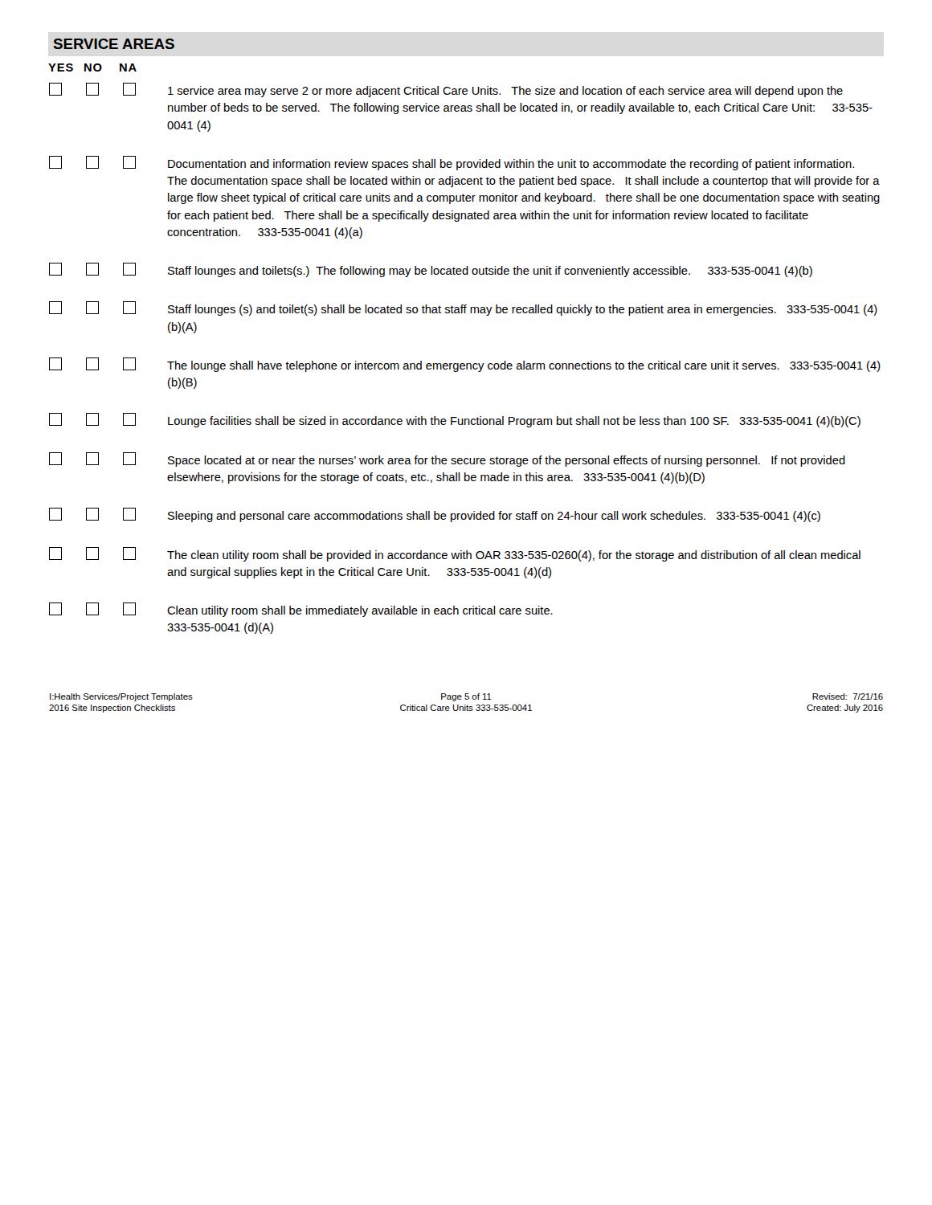SERVICE AREAS
YES NO NA
| | | | 1 service area may serve 2 or more adjacent Critical Care Units. The size and location of each service area will depend upon the number of beds to be served. The following service areas shall be located in, or readily available to, each Critical Care Unit: 33-535-0041 (4) |
| | | | Documentation and information review spaces shall be provided within the unit to accommodate the recording of patient information. The documentation space shall be located within or adjacent to the patient bed space. It shall include a countertop that will provide for a large flow sheet typical of critical care units and a computer monitor and keyboard. there shall be one documentation space with seating for each patient bed. There shall be a specifically designated area within the unit for information review located to facilitate concentration. 333-535-0041 (4)(a) |
| | | | Staff lounges and toilets(s.) The following may be located outside the unit if conveniently accessible. 333-535-0041 (4)(b) |
| | | | Staff lounges (s) and toilet(s) shall be located so that staff may be recalled quickly to the patient area in emergencies. 333-535-0041 (4)(b)(A) |
| | | | The lounge shall have telephone or intercom and emergency code alarm connections to the critical care unit it serves. 333-535-0041 (4)(b)(B) |
| | | | Lounge facilities shall be sized in accordance with the Functional Program but shall not be less than 100 SF. 333-535-0041 (4)(b)(C) |
| | | | Space located at or near the nurses’ work area for the secure storage of the personal effects of nursing personnel. If not provided elsewhere, provisions for the storage of coats, etc., shall be made in this area. 333-535-0041 (4)(b)(D) |
| | | | Sleeping and personal care accommodations shall be provided for staff on 24-hour call work schedules. 333-535-0041 (4)(c) |
| | | | The clean utility room shall be provided in accordance with OAR 333-535-0260(4), for the storage and distribution of all clean medical and surgical supplies kept in the Critical Care Unit. 333-535-0041 (4)(d) |
| | | | Clean utility room shall be immediately available in each critical care suite. 333-535-0041 (d)(A) |
| I:Health Services/Project Templates 2016 Site Inspection Checklists | Page 5 of 11 Critical Care Units 333-535-0041 | Revised: 7/21/16 Created: July 2016 |